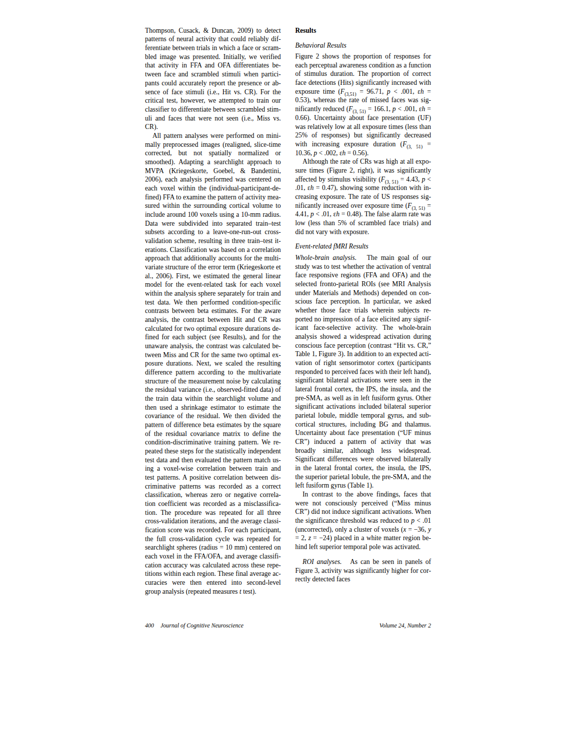Thompson, Cusack, & Duncan, 2009) to detect patterns of neural activity that could reliably differentiate between trials in which a face or scrambled image was presented. Initially, we verified that activity in FFA and OFA differentiates between face and scrambled stimuli when participants could accurately report the presence or absence of face stimuli (i.e., Hit vs. CR). For the critical test, however, we attempted to train our classifier to differentiate between scrambled stimuli and faces that were not seen (i.e., Miss vs. CR).
All pattern analyses were performed on minimally preprocessed images (realigned, slice-time corrected, but not spatially normalized or smoothed). Adapting a searchlight approach to MVPA (Kriegeskorte, Goebel, & Bandettini, 2006), each analysis performed was centered on each voxel within the (individual-participant-defined) FFA to examine the pattern of activity measured within the surrounding cortical volume to include around 100 voxels using a 10-mm radius. Data were subdivided into separated train–test subsets according to a leave-one-run-out cross-validation scheme, resulting in three train–test iterations. Classification was based on a correlation approach that additionally accounts for the multivariate structure of the error term (Kriegeskorte et al., 2006). First, we estimated the general linear model for the event-related task for each voxel within the analysis sphere separately for train and test data. We then performed condition-specific contrasts between beta estimates. For the aware analysis, the contrast between Hit and CR was calculated for two optimal exposure durations defined for each subject (see Results), and for the unaware analysis, the contrast was calculated between Miss and CR for the same two optimal exposure durations. Next, we scaled the resulting difference pattern according to the multivariate structure of the measurement noise by calculating the residual variance (i.e., observed-fitted data) of the train data within the searchlight volume and then used a shrinkage estimator to estimate the covariance of the residual. We then divided the pattern of difference beta estimates by the square of the residual covariance matrix to define the condition-discriminative training pattern. We repeated these steps for the statistically independent test data and then evaluated the pattern match using a voxel-wise correlation between train and test patterns. A positive correlation between discriminative patterns was recorded as a correct classification, whereas zero or negative correlation coefficient was recorded as a misclassification. The procedure was repeated for all three cross-validation iterations, and the average classification score was recorded. For each participant, the full cross-validation cycle was repeated for searchlight spheres (radius = 10 mm) centered on each voxel in the FFA/OFA, and average classification accuracy was calculated across these repetitions within each region. These final average accuracies were then entered into second-level group analysis (repeated measures t test).
Results
Behavioral Results
Figure 2 shows the proportion of responses for each perceptual awareness condition as a function of stimulus duration. The proportion of correct face detections (Hits) significantly increased with exposure time (F(3,51) = 96.71, p < .001, εh = 0.53), whereas the rate of missed faces was significantly reduced (F(3, 51) = 166.1, p < .001, εh = 0.66). Uncertainty about face presentation (UF) was relatively low at all exposure times (less than 25% of responses) but significantly decreased with increasing exposure duration (F(3, 51) = 10.36, p < .002, εh = 0.56).
Although the rate of CRs was high at all exposure times (Figure 2, right), it was significantly affected by stimulus visibility (F(3, 51) = 4.43, p < .01, εh = 0.47), showing some reduction with increasing exposure. The rate of US responses significantly increased over exposure time (F(3, 51) = 4.41, p < .01, εh = 0.48). The false alarm rate was low (less than 5% of scrambled face trials) and did not vary with exposure.
Event-related fMRI Results
Whole-brain analysis. The main goal of our study was to test whether the activation of ventral face responsive regions (FFA and OFA) and the selected fronto-parietal ROIs (see MRI Analysis under Materials and Methods) depended on conscious face perception. In particular, we asked whether those face trials wherein subjects reported no impression of a face elicited any significant face-selective activity. The whole-brain analysis showed a widespread activation during conscious face perception (contrast “Hit vs. CR,” Table 1, Figure 3). In addition to an expected activation of right sensorimotor cortex (participants responded to perceived faces with their left hand), significant bilateral activations were seen in the lateral frontal cortex, the IPS, the insula, and the pre-SMA, as well as in left fusiform gyrus. Other significant activations included bilateral superior parietal lobule, middle temporal gyrus, and subcortical structures, including BG and thalamus. Uncertainty about face presentation (“UF minus CR”) induced a pattern of activity that was broadly similar, although less widespread. Significant differences were observed bilaterally in the lateral frontal cortex, the insula, the IPS, the superior parietal lobule, the pre-SMA, and the left fusiform gyrus (Table 1).
In contrast to the above findings, faces that were not consciously perceived (“Miss minus CR”) did not induce significant activations. When the significance threshold was reduced to p < .01 (uncorrected), only a cluster of voxels (x = −36, y = 2, z = −24) placed in a white matter region behind left superior temporal pole was activated.
ROI analyses. As can be seen in panels of Figure 3, activity was significantly higher for correctly detected faces
400 Journal of Cognitive Neuroscience
Volume 24, Number 2